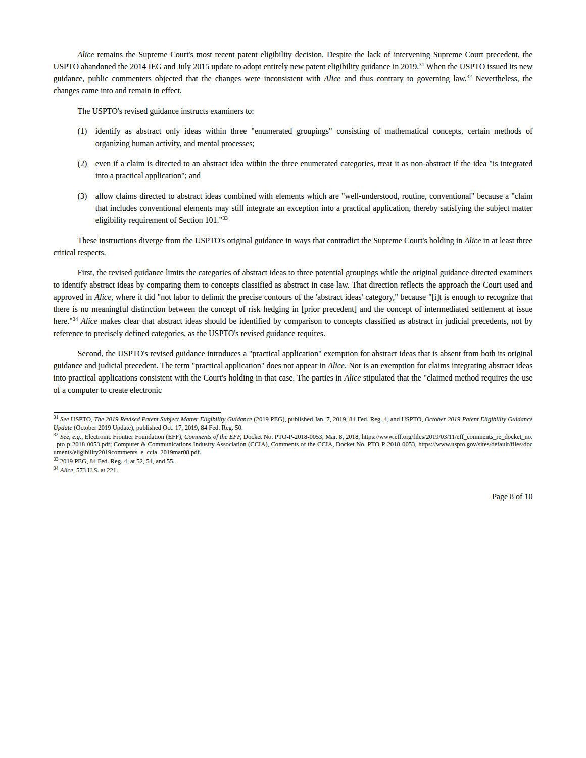Alice remains the Supreme Court's most recent patent eligibility decision. Despite the lack of intervening Supreme Court precedent, the USPTO abandoned the 2014 IEG and July 2015 update to adopt entirely new patent eligibility guidance in 2019.31 When the USPTO issued its new guidance, public commenters objected that the changes were inconsistent with Alice and thus contrary to governing law.32 Nevertheless, the changes came into and remain in effect.
The USPTO's revised guidance instructs examiners to:
identify as abstract only ideas within three "enumerated groupings" consisting of mathematical concepts, certain methods of organizing human activity, and mental processes;
even if a claim is directed to an abstract idea within the three enumerated categories, treat it as non-abstract if the idea "is integrated into a practical application"; and
allow claims directed to abstract ideas combined with elements which are "well-understood, routine, conventional" because a "claim that includes conventional elements may still integrate an exception into a practical application, thereby satisfying the subject matter eligibility requirement of Section 101."33
These instructions diverge from the USPTO's original guidance in ways that contradict the Supreme Court's holding in Alice in at least three critical respects.
First, the revised guidance limits the categories of abstract ideas to three potential groupings while the original guidance directed examiners to identify abstract ideas by comparing them to concepts classified as abstract in case law. That direction reflects the approach the Court used and approved in Alice, where it did "not labor to delimit the precise contours of the 'abstract ideas' category," because "[i]t is enough to recognize that there is no meaningful distinction between the concept of risk hedging in [prior precedent] and the concept of intermediated settlement at issue here."34 Alice makes clear that abstract ideas should be identified by comparison to concepts classified as abstract in judicial precedents, not by reference to precisely defined categories, as the USPTO's revised guidance requires.
Second, the USPTO's revised guidance introduces a "practical application" exemption for abstract ideas that is absent from both its original guidance and judicial precedent. The term "practical application" does not appear in Alice. Nor is an exemption for claims integrating abstract ideas into practical applications consistent with the Court's holding in that case. The parties in Alice stipulated that the "claimed method requires the use of a computer to create electronic
31 See USPTO, The 2019 Revised Patent Subject Matter Eligibility Guidance (2019 PEG), published Jan. 7, 2019, 84 Fed. Reg. 4, and USPTO, October 2019 Patent Eligibility Guidance Update (October 2019 Update), published Oct. 17, 2019, 84 Fed. Reg. 50.
32 See, e.g., Electronic Frontier Foundation (EFF), Comments of the EFF, Docket No. PTO-P-2018-0053, Mar. 8, 2018, https://www.eff.org/files/2019/03/11/eff_comments_re_docket_no._pto-p-2018-0053.pdf; Computer & Communications Industry Association (CCIA), Comments of the CCIA, Docket No. PTO-P-2018-0053, https://www.uspto.gov/sites/default/files/documents/eligibility2019comments_e_ccia_2019mar08.pdf.
33 2019 PEG, 84 Fed. Reg. 4, at 52, 54, and 55.
34 Alice, 573 U.S. at 221.
Page 8 of 10